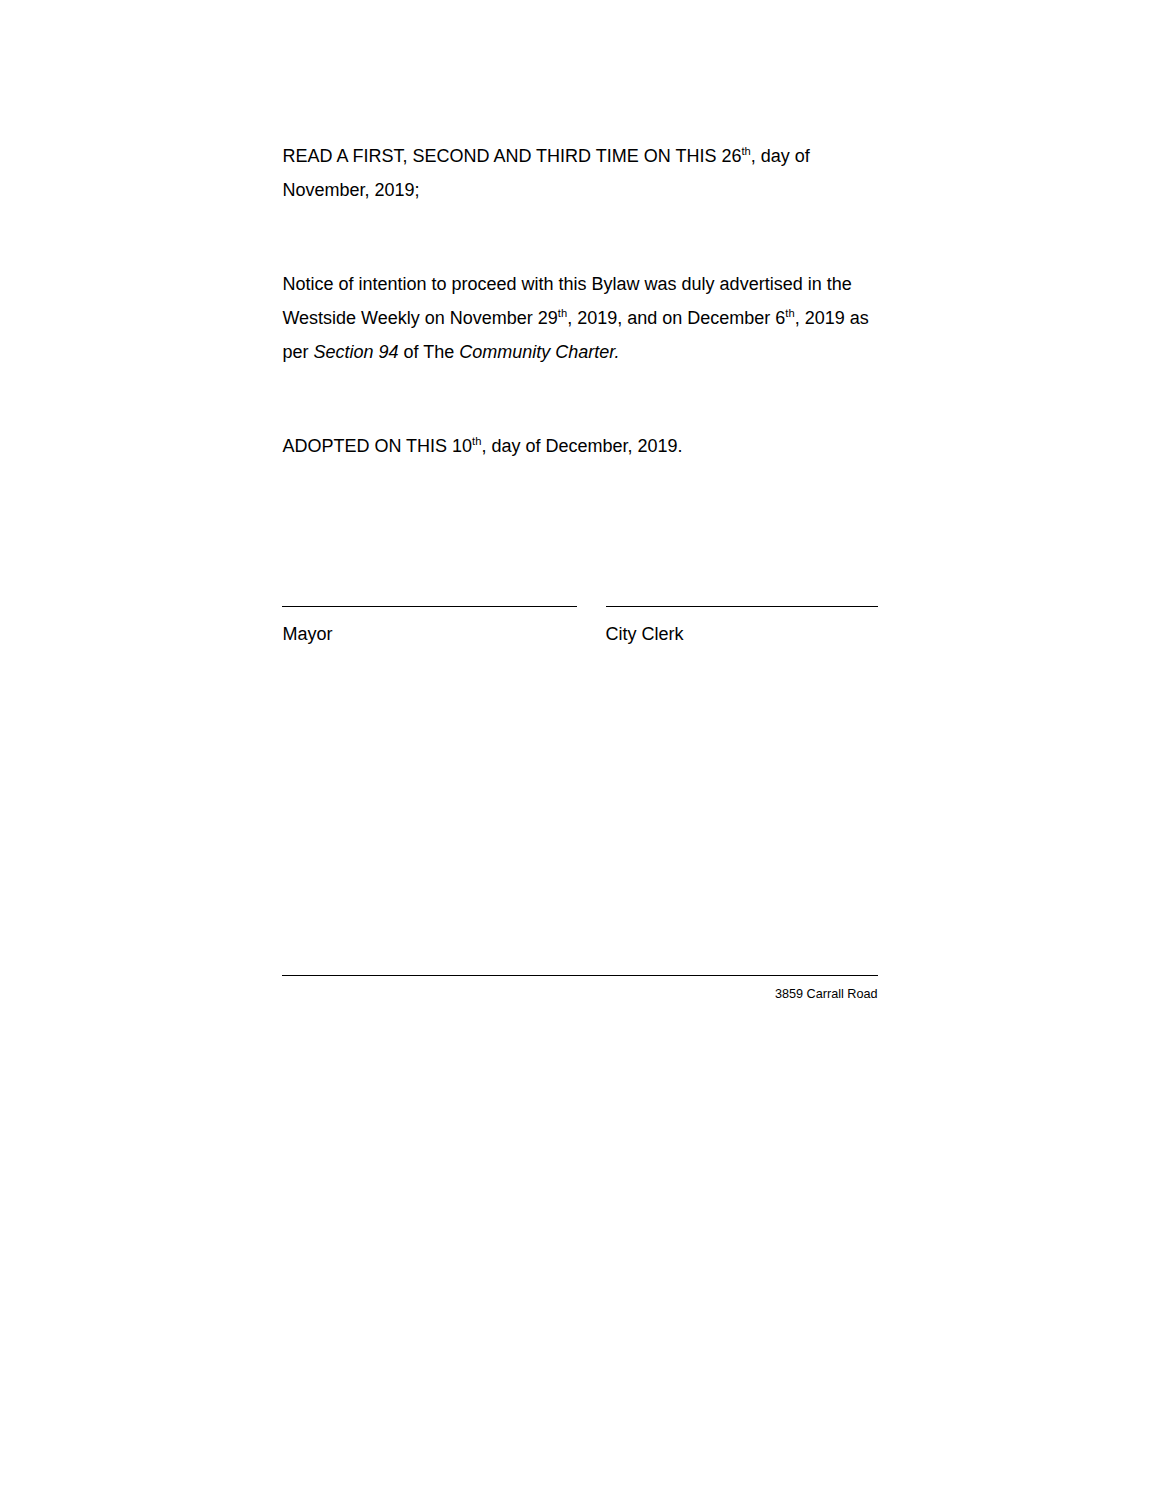READ A FIRST, SECOND AND THIRD TIME ON THIS 26th, day of November, 2019;
Notice of intention to proceed with this Bylaw was duly advertised in the Westside Weekly on November 29th, 2019, and on December 6th, 2019 as per Section 94 of The Community Charter.
ADOPTED ON THIS 10th, day of December, 2019.
Mayor
City Clerk
3859 Carrall Road